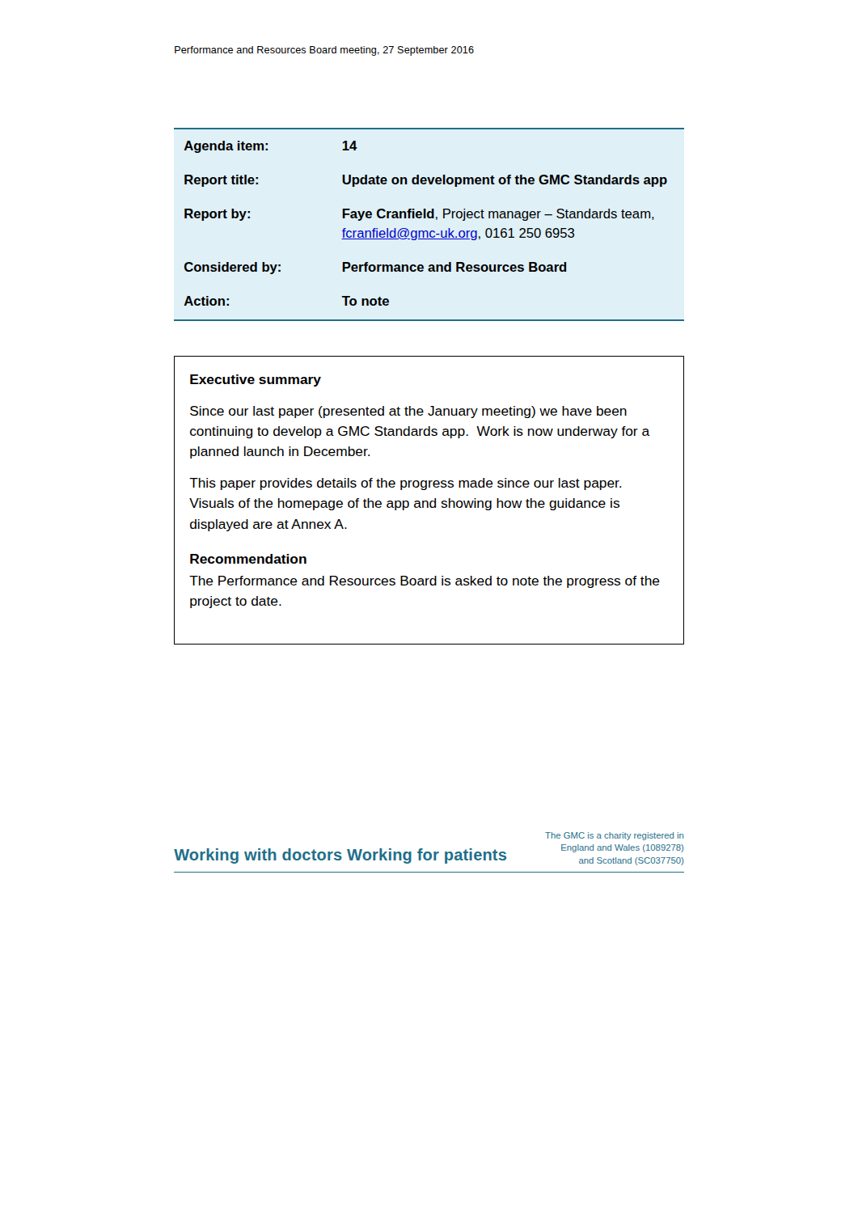Performance and Resources Board meeting, 27 September 2016
| Agenda item: | 14 |
| Report title: | Update on development of the GMC Standards app |
| Report by: | Faye Cranfield , Project manager – Standards team, fcranfield@gmc-uk.org , 0161 250 6953 |
| Considered by: | Performance and Resources Board |
| Action: | To note |
Executive summary
Since our last paper (presented at the January meeting) we have been continuing to develop a GMC Standards app. Work is now underway for a planned launch in December.
This paper provides details of the progress made since our last paper. Visuals of the homepage of the app and showing how the guidance is displayed are at Annex A.
Recommendation
The Performance and Resources Board is asked to note the progress of the project to date.
Working with doctors Working for patients
The GMC is a charity registered in
England and Wales (1089278)
and Scotland (SC037750)